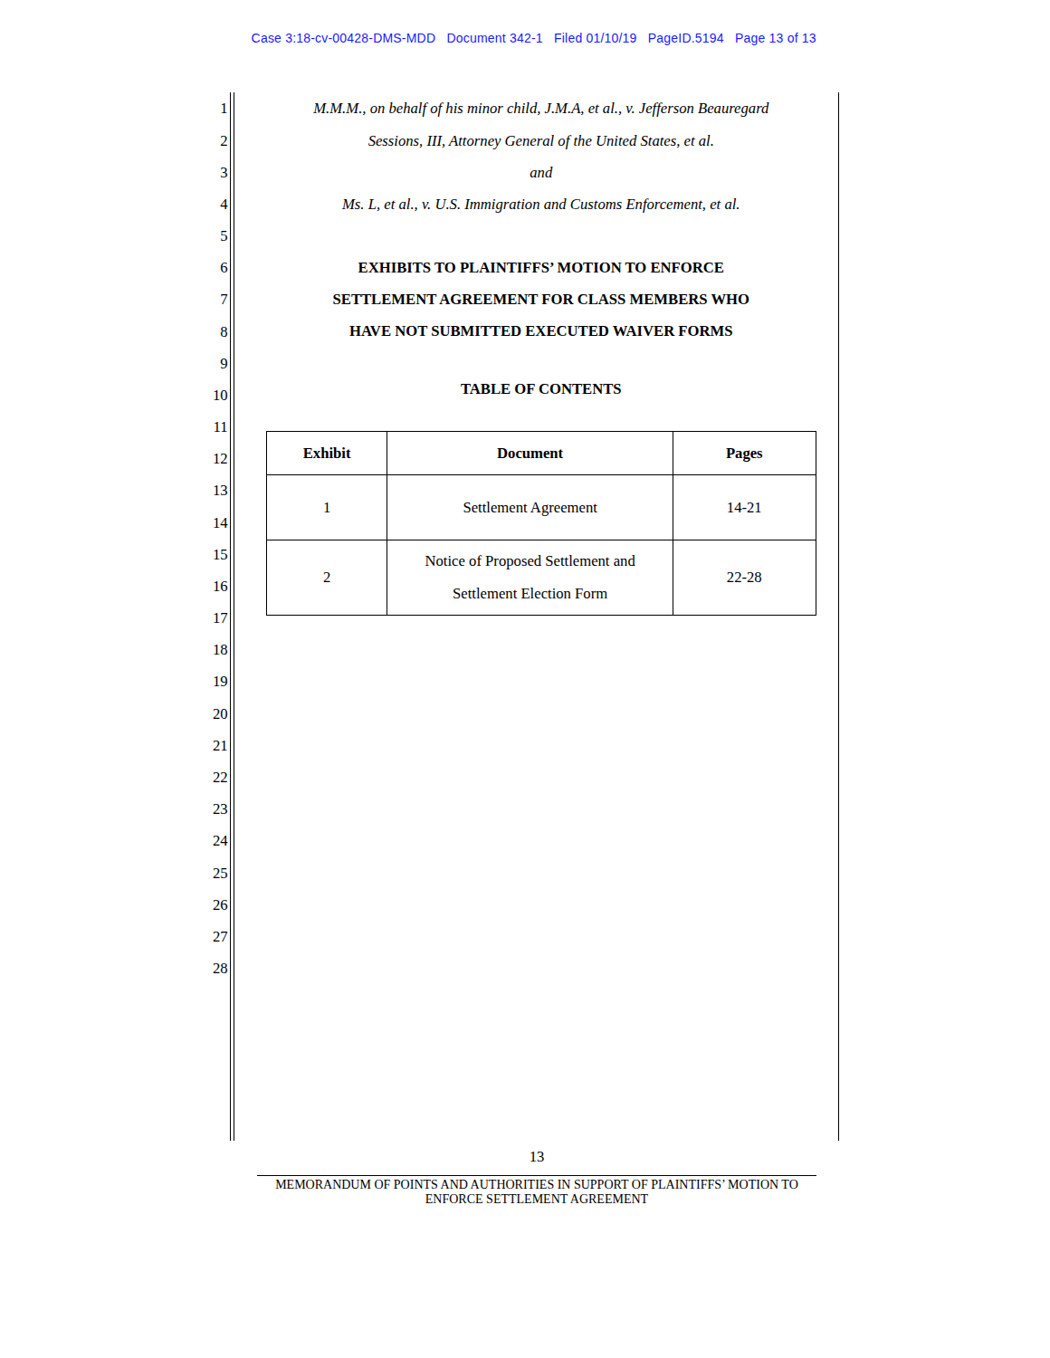Case 3:18-cv-00428-DMS-MDD Document 342-1 Filed 01/10/19 PageID.5194 Page 13 of 13
1
2
3
4
5
6
7
8
9
10
11
12
13
14
15
16
17
18
19
20
21
22
23
24
25
26
27
28
M.M.M., on behalf of his minor child, J.M.A, et al., v. Jefferson Beauregard
Sessions, III, Attorney General of the United States, et al.
and
Ms. L, et al., v. U.S. Immigration and Customs Enforcement, et al.
EXHIBITS TO PLAINTIFFS’ MOTION TO ENFORCE
SETTLEMENT AGREEMENT FOR CLASS MEMBERS WHO
HAVE NOT SUBMITTED EXECUTED WAIVER FORMS
TABLE OF CONTENTS
| Exhibit | Document | Pages |
| --- | --- | --- |
| 1 | Settlement Agreement | 14-21 |
| 2 | Notice of Proposed Settlement and Settlement Election Form | 22-28 |
13
MEMORANDUM OF POINTS AND AUTHORITIES IN SUPPORT OF PLAINTIFFS’ MOTION TO
ENFORCE SETTLEMENT AGREEMENT